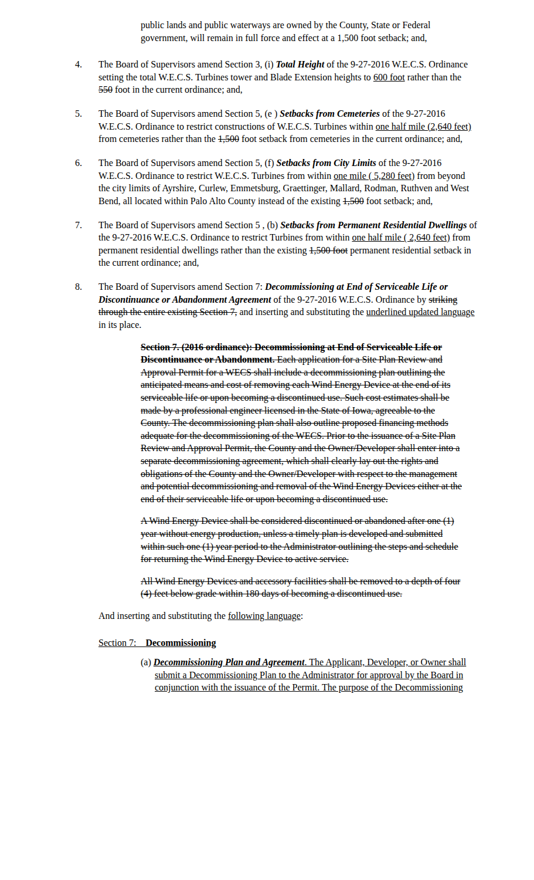public lands and public waterways are owned by the County, State or Federal government, will remain in full force and effect at a 1,500 foot setback; and,
The Board of Supervisors amend Section 3, (i) Total Height of the 9-27-2016 W.E.C.S. Ordinance setting the total W.E.C.S. Turbines tower and Blade Extension heights to 600 foot rather than the 550 foot in the current ordinance; and,
The Board of Supervisors amend Section 5, (e ) Setbacks from Cemeteries of the 9-27-2016 W.E.C.S. Ordinance to restrict constructions of W.E.C.S. Turbines within one half mile (2,640 feet) from cemeteries rather than the 1,500 foot setback from cemeteries in the current ordinance; and,
The Board of Supervisors amend Section 5, (f) Setbacks from City Limits of the 9-27-2016 W.E.C.S. Ordinance to restrict W.E.C.S. Turbines from within one mile ( 5,280 feet) from beyond the city limits of Ayrshire, Curlew, Emmetsburg, Graettinger, Mallard, Rodman, Ruthven and West Bend, all located within Palo Alto County instead of the existing 1,500 foot setback; and,
The Board of Supervisors amend Section 5 , (b) Setbacks from Permanent Residential Dwellings of the 9-27-2016 W.E.C.S. Ordinance to restrict Turbines from within one half mile ( 2,640 feet) from permanent residential dwellings rather than the existing 1,500 foot permanent residential setback in the current ordinance; and,
The Board of Supervisors amend Section 7: Decommissioning at End of Serviceable Life or Discontinuance or Abandonment Agreement of the 9-27-2016 W.E.C.S. Ordinance by striking through the entire existing Section 7, and inserting and substituting the underlined updated language in its place.
Section 7. (2016 ordinance): Decommissioning at End of Serviceable Life or Discontinuance or Abandonment. Each application for a Site Plan Review and Approval Permit for a WECS shall include a decommissioning plan outlining the anticipated means and cost of removing each Wind Energy Device at the end of its serviceable life or upon becoming a discontinued use. Such cost estimates shall be made by a professional engineer licensed in the State of Iowa, agreeable to the County. The decommissioning plan shall also outline proposed financing methods adequate for the decommissioning of the WECS. Prior to the issuance of a Site Plan Review and Approval Permit, the County and the Owner/Developer shall enter into a separate decommissioning agreement, which shall clearly lay out the rights and obligations of the County and the Owner/Developer with respect to the management and potential decommissioning and removal of the Wind Energy Devices either at the end of their serviceable life or upon becoming a discontinued use.
A Wind Energy Device shall be considered discontinued or abandoned after one (1) year without energy production, unless a timely plan is developed and submitted within such one (1) year period to the Administrator outlining the steps and schedule for returning the Wind Energy Device to active service.
All Wind Energy Devices and accessory facilities shall be removed to a depth of four (4) feet below grade within 180 days of becoming a discontinued use.
And inserting and substituting the following language:
Section 7: Decommissioning
(a) Decommissioning Plan and Agreement. The Applicant, Developer, or Owner shall submit a Decommissioning Plan to the Administrator for approval by the Board in conjunction with the issuance of the Permit. The purpose of the Decommissioning